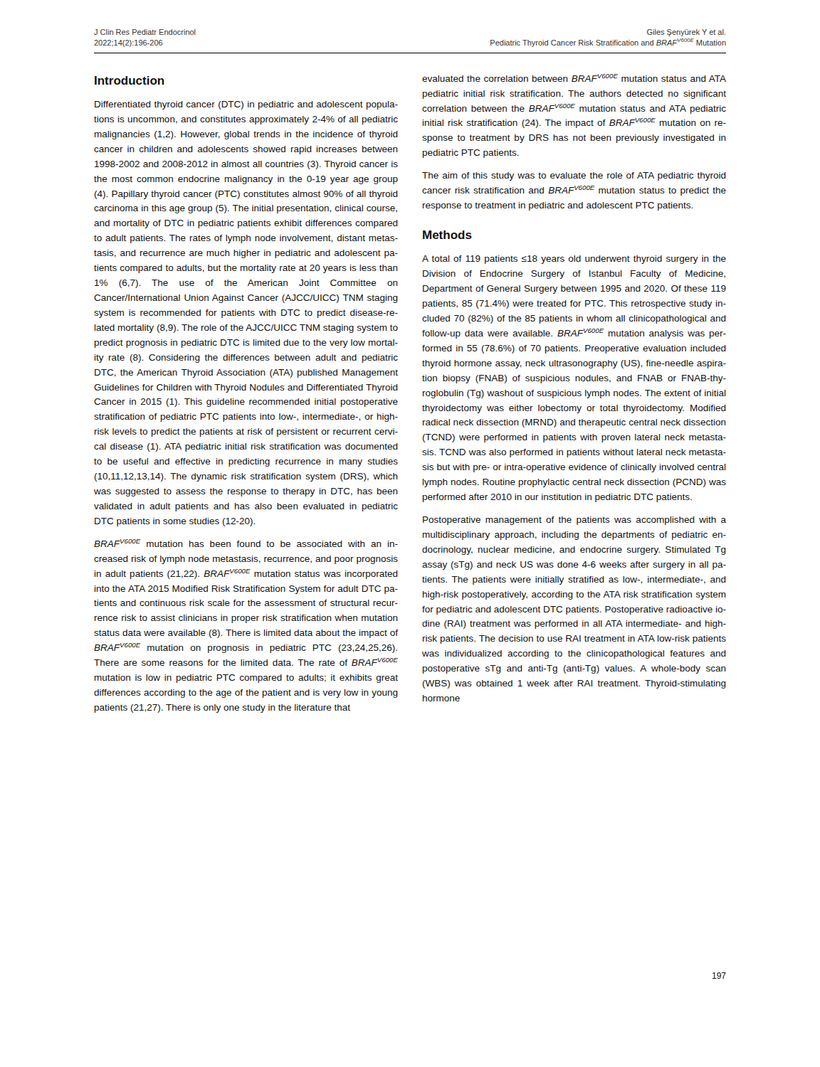J Clin Res Pediatr Endocrinol
2022;14(2):196-206
Giles Şenyürek Y et al.
Pediatric Thyroid Cancer Risk Stratification and BRAFV600E Mutation
Introduction
Differentiated thyroid cancer (DTC) in pediatric and adolescent populations is uncommon, and constitutes approximately 2-4% of all pediatric malignancies (1,2). However, global trends in the incidence of thyroid cancer in children and adolescents showed rapid increases between 1998-2002 and 2008-2012 in almost all countries (3). Thyroid cancer is the most common endocrine malignancy in the 0-19 year age group (4). Papillary thyroid cancer (PTC) constitutes almost 90% of all thyroid carcinoma in this age group (5). The initial presentation, clinical course, and mortality of DTC in pediatric patients exhibit differences compared to adult patients. The rates of lymph node involvement, distant metastasis, and recurrence are much higher in pediatric and adolescent patients compared to adults, but the mortality rate at 20 years is less than 1% (6,7). The use of the American Joint Committee on Cancer/International Union Against Cancer (AJCC/UICC) TNM staging system is recommended for patients with DTC to predict disease-related mortality (8,9). The role of the AJCC/UICC TNM staging system to predict prognosis in pediatric DTC is limited due to the very low mortality rate (8). Considering the differences between adult and pediatric DTC, the American Thyroid Association (ATA) published Management Guidelines for Children with Thyroid Nodules and Differentiated Thyroid Cancer in 2015 (1). This guideline recommended initial postoperative stratification of pediatric PTC patients into low-, intermediate-, or high-risk levels to predict the patients at risk of persistent or recurrent cervical disease (1). ATA pediatric initial risk stratification was documented to be useful and effective in predicting recurrence in many studies (10,11,12,13,14). The dynamic risk stratification system (DRS), which was suggested to assess the response to therapy in DTC, has been validated in adult patients and has also been evaluated in pediatric DTC patients in some studies (12-20).
BRAFV600E mutation has been found to be associated with an increased risk of lymph node metastasis, recurrence, and poor prognosis in adult patients (21,22). BRAFV600E mutation status was incorporated into the ATA 2015 Modified Risk Stratification System for adult DTC patients and continuous risk scale for the assessment of structural recurrence risk to assist clinicians in proper risk stratification when mutation status data were available (8). There is limited data about the impact of BRAFV600E mutation on prognosis in pediatric PTC (23,24,25,26). There are some reasons for the limited data. The rate of BRAFV600E mutation is low in pediatric PTC compared to adults; it exhibits great differences according to the age of the patient and is very low in young patients (21,27). There is only one study in the literature that
evaluated the correlation between BRAFV600E mutation status and ATA pediatric initial risk stratification. The authors detected no significant correlation between the BRAFV600E mutation status and ATA pediatric initial risk stratification (24). The impact of BRAFV600E mutation on response to treatment by DRS has not been previously investigated in pediatric PTC patients.
The aim of this study was to evaluate the role of ATA pediatric thyroid cancer risk stratification and BRAFV600E mutation status to predict the response to treatment in pediatric and adolescent PTC patients.
Methods
A total of 119 patients ≤18 years old underwent thyroid surgery in the Division of Endocrine Surgery of Istanbul Faculty of Medicine, Department of General Surgery between 1995 and 2020. Of these 119 patients, 85 (71.4%) were treated for PTC. This retrospective study included 70 (82%) of the 85 patients in whom all clinicopathological and follow-up data were available. BRAFV600E mutation analysis was performed in 55 (78.6%) of 70 patients. Preoperative evaluation included thyroid hormone assay, neck ultrasonography (US), fine-needle aspiration biopsy (FNAB) of suspicious nodules, and FNAB or FNAB-thyroglobulin (Tg) washout of suspicious lymph nodes. The extent of initial thyroidectomy was either lobectomy or total thyroidectomy. Modified radical neck dissection (MRND) and therapeutic central neck dissection (TCND) were performed in patients with proven lateral neck metastasis. TCND was also performed in patients without lateral neck metastasis but with pre- or intra-operative evidence of clinically involved central lymph nodes. Routine prophylactic central neck dissection (PCND) was performed after 2010 in our institution in pediatric DTC patients.
Postoperative management of the patients was accomplished with a multidisciplinary approach, including the departments of pediatric endocrinology, nuclear medicine, and endocrine surgery. Stimulated Tg assay (sTg) and neck US was done 4-6 weeks after surgery in all patients. The patients were initially stratified as low-, intermediate-, and high-risk postoperatively, according to the ATA risk stratification system for pediatric and adolescent DTC patients. Postoperative radioactive iodine (RAI) treatment was performed in all ATA intermediate- and high-risk patients. The decision to use RAI treatment in ATA low-risk patients was individualized according to the clinicopathological features and postoperative sTg and anti-Tg (anti-Tg) values. A whole-body scan (WBS) was obtained 1 week after RAI treatment. Thyroid-stimulating hormone
197